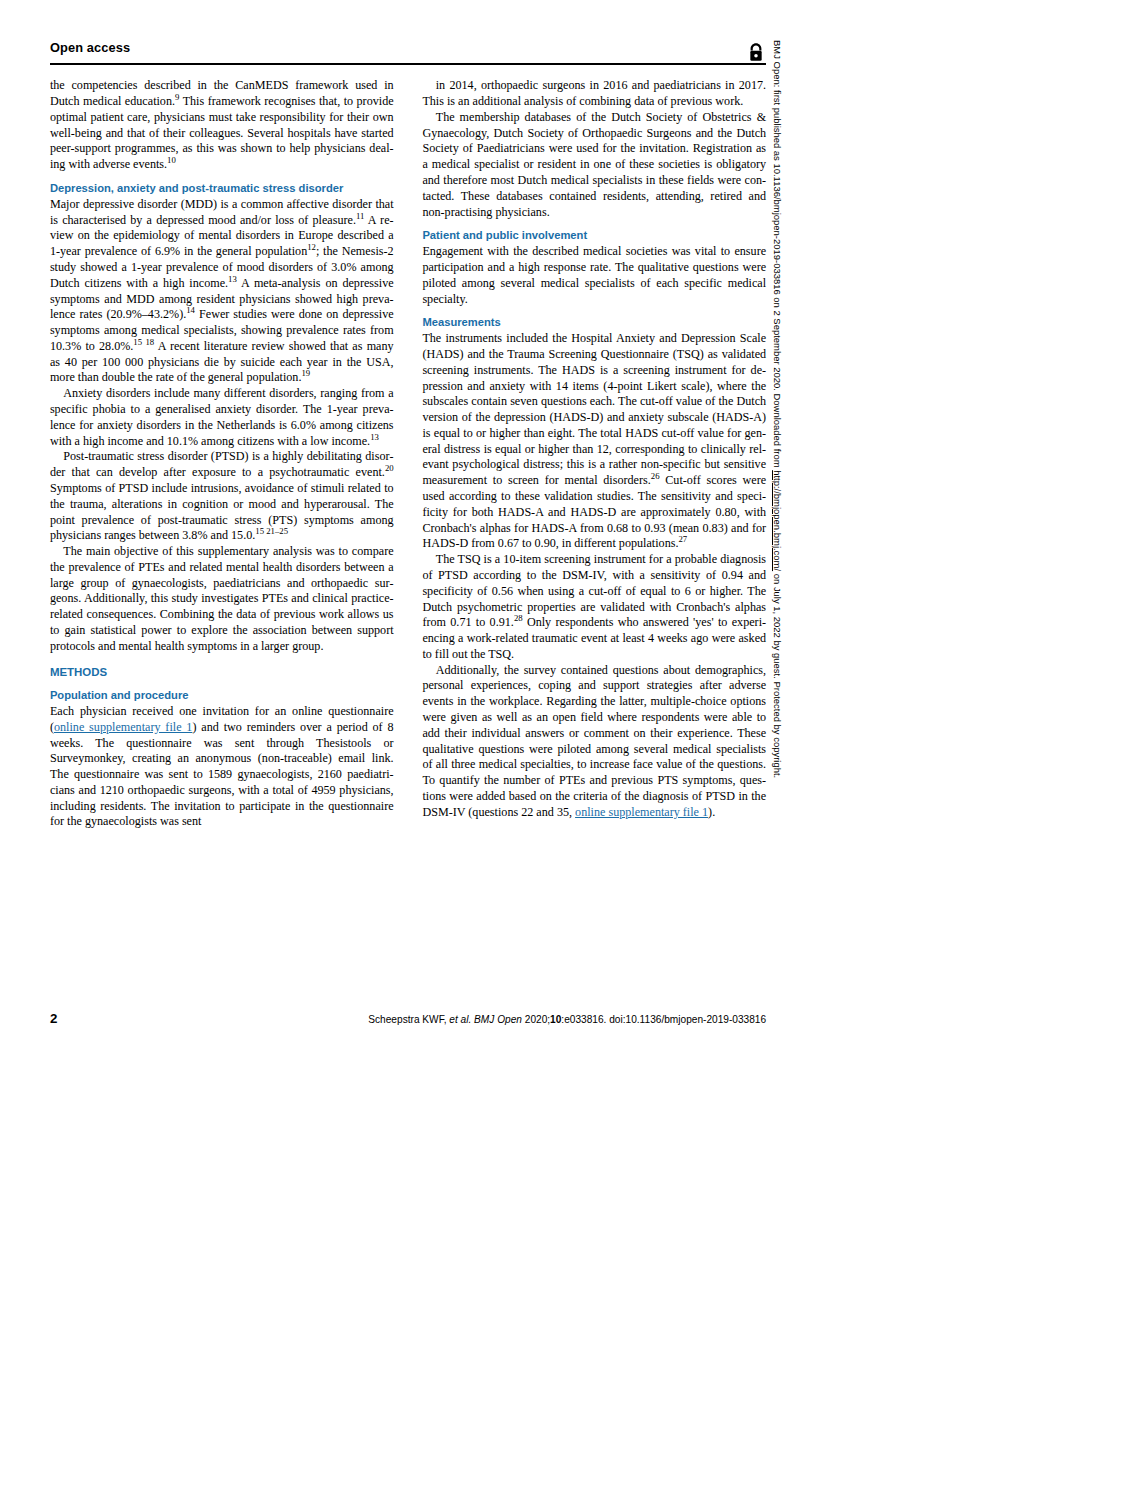BMJ Open: first published as 10.1136/bmjopen-2019-033816 on 2 September 2020. Downloaded from http://bmjopen.bmj.com/ on July 1, 2022 by guest. Protected by copyright.
Open access
the competencies described in the CanMEDS framework used in Dutch medical education.9 This framework recognises that, to provide optimal patient care, physicians must take responsibility for their own well-being and that of their colleagues. Several hospitals have started peer-support programmes, as this was shown to help physicians dealing with adverse events.10
Depression, anxiety and post-traumatic stress disorder
Major depressive disorder (MDD) is a common affective disorder that is characterised by a depressed mood and/or loss of pleasure.11 A review on the epidemiology of mental disorders in Europe described a 1-year prevalence of 6.9% in the general population12; the Nemesis-2 study showed a 1-year prevalence of mood disorders of 3.0% among Dutch citizens with a high income.13 A meta-analysis on depressive symptoms and MDD among resident physicians showed high prevalence rates (20.9%–43.2%).14 Fewer studies were done on depressive symptoms among medical specialists, showing prevalence rates from 10.3% to 28.0%.15 18 A recent literature review showed that as many as 40 per 100 000 physicians die by suicide each year in the USA, more than double the rate of the general population.19
Anxiety disorders include many different disorders, ranging from a specific phobia to a generalised anxiety disorder. The 1-year prevalence for anxiety disorders in the Netherlands is 6.0% among citizens with a high income and 10.1% among citizens with a low income.13
Post-traumatic stress disorder (PTSD) is a highly debilitating disorder that can develop after exposure to a psychotraumatic event.20 Symptoms of PTSD include intrusions, avoidance of stimuli related to the trauma, alterations in cognition or mood and hyperarousal. The point prevalence of post-traumatic stress (PTS) symptoms among physicians ranges between 3.8% and 15.0.15 21–25
The main objective of this supplementary analysis was to compare the prevalence of PTEs and related mental health disorders between a large group of gynaecologists, paediatricians and orthopaedic surgeons. Additionally, this study investigates PTEs and clinical practice-related consequences. Combining the data of previous work allows us to gain statistical power to explore the association between support protocols and mental health symptoms in a larger group.
METHODS
Population and procedure
Each physician received one invitation for an online questionnaire (online supplementary file 1) and two reminders over a period of 8 weeks. The questionnaire was sent through Thesistools or Surveymonkey, creating an anonymous (non-traceable) email link. The questionnaire was sent to 1589 gynaecologists, 2160 paediatricians and 1210 orthopaedic surgeons, with a total of 4959 physicians, including residents. The invitation to participate in the questionnaire for the gynaecologists was sent
in 2014, orthopaedic surgeons in 2016 and paediatricians in 2017. This is an additional analysis of combining data of previous work.
The membership databases of the Dutch Society of Obstetrics & Gynaecology, Dutch Society of Orthopaedic Surgeons and the Dutch Society of Paediatricians were used for the invitation. Registration as a medical specialist or resident in one of these societies is obligatory and therefore most Dutch medical specialists in these fields were contacted. These databases contained residents, attending, retired and non-practising physicians.
Patient and public involvement
Engagement with the described medical societies was vital to ensure participation and a high response rate. The qualitative questions were piloted among several medical specialists of each specific medical specialty.
Measurements
The instruments included the Hospital Anxiety and Depression Scale (HADS) and the Trauma Screening Questionnaire (TSQ) as validated screening instruments. The HADS is a screening instrument for depression and anxiety with 14 items (4-point Likert scale), where the subscales contain seven questions each. The cut-off value of the Dutch version of the depression (HADS-D) and anxiety subscale (HADS-A) is equal to or higher than eight. The total HADS cut-off value for general distress is equal or higher than 12, corresponding to clinically relevant psychological distress; this is a rather non-specific but sensitive measurement to screen for mental disorders.26 Cut-off scores were used according to these validation studies. The sensitivity and specificity for both HADS-A and HADS-D are approximately 0.80, with Cronbach's alphas for HADS-A from 0.68 to 0.93 (mean 0.83) and for HADS-D from 0.67 to 0.90, in different populations.27
The TSQ is a 10-item screening instrument for a probable diagnosis of PTSD according to the DSM-IV, with a sensitivity of 0.94 and specificity of 0.56 when using a cut-off of equal to 6 or higher. The Dutch psychometric properties are validated with Cronbach's alphas from 0.71 to 0.91.28 Only respondents who answered 'yes' to experiencing a work-related traumatic event at least 4 weeks ago were asked to fill out the TSQ.
Additionally, the survey contained questions about demographics, personal experiences, coping and support strategies after adverse events in the workplace. Regarding the latter, multiple-choice options were given as well as an open field where respondents were able to add their individual answers or comment on their experience. These qualitative questions were piloted among several medical specialists of all three medical specialties, to increase face value of the questions. To quantify the number of PTEs and previous PTS symptoms, questions were added based on the criteria of the diagnosis of PTSD in the DSM-IV (questions 22 and 35, online supplementary file 1).
2
Scheepstra KWF, et al. BMJ Open 2020;10:e033816. doi:10.1136/bmjopen-2019-033816